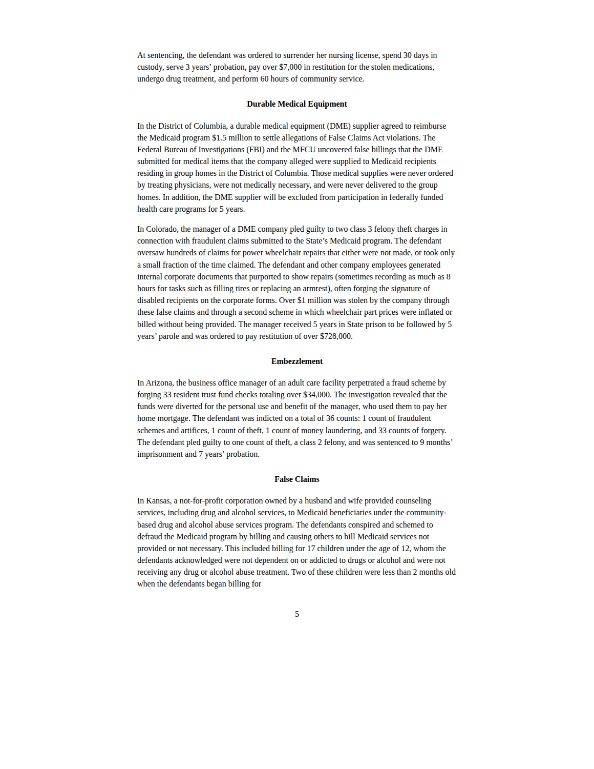At sentencing, the defendant was ordered to surrender her nursing license, spend 30 days in custody, serve 3 years’ probation, pay over $7,000 in restitution for the stolen medications, undergo drug treatment, and perform 60 hours of community service.
Durable Medical Equipment
In the District of Columbia, a durable medical equipment (DME) supplier agreed to reimburse the Medicaid program $1.5 million to settle allegations of False Claims Act violations. The Federal Bureau of Investigations (FBI) and the MFCU uncovered false billings that the DME submitted for medical items that the company alleged were supplied to Medicaid recipients residing in group homes in the District of Columbia. Those medical supplies were never ordered by treating physicians, were not medically necessary, and were never delivered to the group homes. In addition, the DME supplier will be excluded from participation in federally funded health care programs for 5 years.
In Colorado, the manager of a DME company pled guilty to two class 3 felony theft charges in connection with fraudulent claims submitted to the State’s Medicaid program. The defendant oversaw hundreds of claims for power wheelchair repairs that either were not made, or took only a small fraction of the time claimed. The defendant and other company employees generated internal corporate documents that purported to show repairs (sometimes recording as much as 8 hours for tasks such as filling tires or replacing an armrest), often forging the signature of disabled recipients on the corporate forms. Over $1 million was stolen by the company through these false claims and through a second scheme in which wheelchair part prices were inflated or billed without being provided. The manager received 5 years in State prison to be followed by 5 years’ parole and was ordered to pay restitution of over $728,000.
Embezzlement
In Arizona, the business office manager of an adult care facility perpetrated a fraud scheme by forging 33 resident trust fund checks totaling over $34,000. The investigation revealed that the funds were diverted for the personal use and benefit of the manager, who used them to pay her home mortgage. The defendant was indicted on a total of 36 counts: 1 count of fraudulent schemes and artifices, 1 count of theft, 1 count of money laundering, and 33 counts of forgery. The defendant pled guilty to one count of theft, a class 2 felony, and was sentenced to 9 months’ imprisonment and 7 years’ probation.
False Claims
In Kansas, a not-for-profit corporation owned by a husband and wife provided counseling services, including drug and alcohol services, to Medicaid beneficiaries under the community-based drug and alcohol abuse services program. The defendants conspired and schemed to defraud the Medicaid program by billing and causing others to bill Medicaid services not provided or not necessary. This included billing for 17 children under the age of 12, whom the defendants acknowledged were not dependent on or addicted to drugs or alcohol and were not receiving any drug or alcohol abuse treatment. Two of these children were less than 2 months old when the defendants began billing for
5